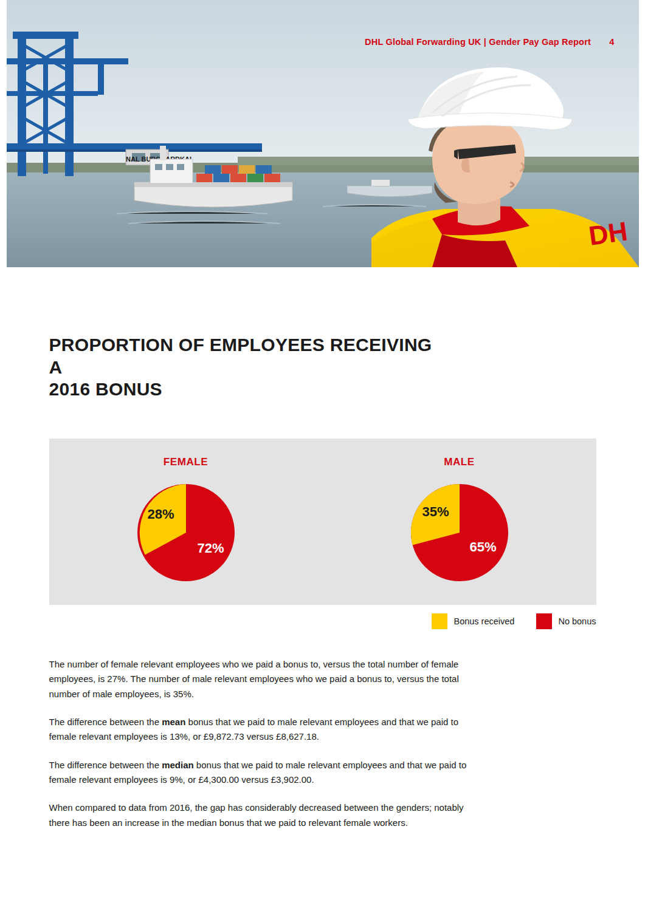DHL Global Forwarding UK | Gender Pay Gap Report 4
NAL BURCHARDKAI DH
Proportion of employees receiving a
2016 bonus
Female
28%
72%
Male
35%
65%
Bonus received No bonus
The number of female relevant employees who we paid a bonus to, versus the total number of female employees, is 27%. The number of male relevant employees who we paid a bonus to, versus the total number of male employees, is 35%.
The difference between the mean bonus that we paid to male relevant employees and that we paid to female relevant employees is 13%, or £9,872.73 versus £8,627.18.
The difference between the median bonus that we paid to male relevant employees and that we paid to female relevant employees is 9%, or £4,300.00 versus £3,902.00.
When compared to data from 2016, the gap has considerably decreased between the genders; notably there has been an increase in the median bonus that we paid to relevant female workers.